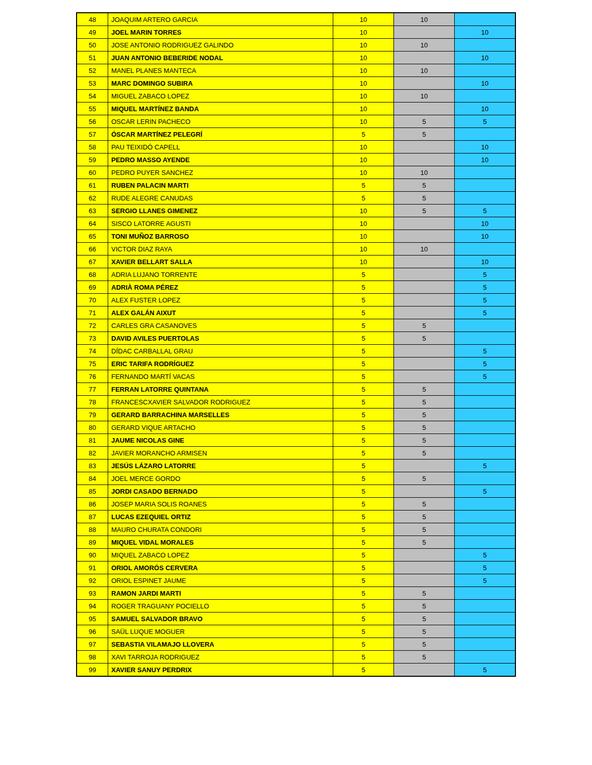| 48 | JOAQUIM ARTERO GARCIA | 10 | 10 | |
| 49 | JOEL MARIN TORRES | 10 | | 10 |
| 50 | JOSE ANTONIO RODRIGUEZ GALINDO | 10 | 10 | |
| 51 | JUAN ANTONIO BEBERIDE NODAL | 10 | | 10 |
| 52 | MANEL PLANES MANTECA | 10 | 10 | |
| 53 | MARC DOMINGO SUBIRA | 10 | | 10 |
| 54 | MIGUEL ZABACO LOPEZ | 10 | 10 | |
| 55 | MIQUEL MARTÍNEZ BANDA | 10 | | 10 |
| 56 | OSCAR LERIN PACHECO | 10 | 5 | 5 |
| 57 | ÓSCAR MARTÍNEZ PELEGRÍ | 5 | 5 | |
| 58 | PAU TEIXIDÓ CAPELL | 10 | | 10 |
| 59 | PEDRO MASSO AYENDE | 10 | | 10 |
| 60 | PEDRO PUYER SANCHEZ | 10 | 10 | |
| 61 | RUBEN PALACIN MARTI | 5 | 5 | |
| 62 | RUDE ALEGRE CANUDAS | 5 | 5 | |
| 63 | SERGIO LLANES GIMENEZ | 10 | 5 | 5 |
| 64 | SISCO LATORRE AGUSTI | 10 | | 10 |
| 65 | TONI MUÑOZ BARROSO | 10 | | 10 |
| 66 | VICTOR DIAZ RAYA | 10 | 10 | |
| 67 | XAVIER BELLART SALLA | 10 | | 10 |
| 68 | ADRIA LUJANO TORRENTE | 5 | | 5 |
| 69 | ADRIÀ ROMA PÉREZ | 5 | | 5 |
| 70 | ALEX FUSTER LOPEZ | 5 | | 5 |
| 71 | ALEX GALÁN AIXUT | 5 | | 5 |
| 72 | CARLES GRA CASANOVES | 5 | 5 | |
| 73 | DAVID AVILES PUERTOLAS | 5 | 5 | |
| 74 | DÍDAC CARBALLAL GRAU | 5 | | 5 |
| 75 | ERIC TARIFA RODRÍGUEZ | 5 | | 5 |
| 76 | FERNANDO MARTÍ VACAS | 5 | | 5 |
| 77 | FERRAN LATORRE QUINTANA | 5 | 5 | |
| 78 | FRANCESCXAVIER SALVADOR RODRIGUEZ | 5 | 5 | |
| 79 | GERARD BARRACHINA MARSELLES | 5 | 5 | |
| 80 | GERARD VIQUE ARTACHO | 5 | 5 | |
| 81 | JAUME NICOLAS GINE | 5 | 5 | |
| 82 | JAVIER MORANCHO ARMISEN | 5 | 5 | |
| 83 | JESÚS LÁZARO LATORRE | 5 | | 5 |
| 84 | JOEL MERCE GORDO | 5 | 5 | |
| 85 | JORDI CASADO BERNADO | 5 | | 5 |
| 86 | JOSEP MARIA SOLIS ROANES | 5 | 5 | |
| 87 | LUCAS EZEQUIEL ORTIZ | 5 | 5 | |
| 88 | MAURO CHURATA CONDORI | 5 | 5 | |
| 89 | MIQUEL VIDAL MORALES | 5 | 5 | |
| 90 | MIQUEL ZABACO LOPEZ | 5 | | 5 |
| 91 | ORIOL AMORÓS CERVERA | 5 | | 5 |
| 92 | ORIOL ESPINET JAUME | 5 | | 5 |
| 93 | RAMON JARDI MARTI | 5 | 5 | |
| 94 | ROGER TRAGUANY POCIELLO | 5 | 5 | |
| 95 | SAMUEL SALVADOR BRAVO | 5 | 5 | |
| 96 | SAÜL LUQUE MOGUER | 5 | 5 | |
| 97 | SEBASTIA VILAMAJO LLOVERA | 5 | 5 | |
| 98 | XAVI TARROJA RODRIGUEZ | 5 | 5 | |
| 99 | XAVIER SANUY PERDRIX | 5 | | 5 |